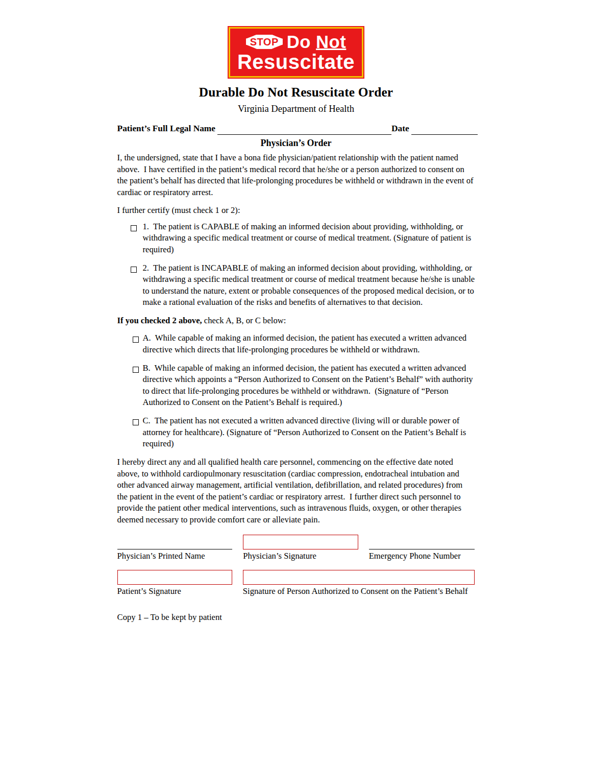STOP Do Not
Resuscitate
Durable Do Not Resuscitate Order
Virginia Department of Health
Patient’s Full Legal Name Date
Physician’s Order
I, the undersigned, state that I have a bona fide physician/patient relationship with the patient named above. I have certified in the patient’s medical record that he/she or a person authorized to consent on the patient’s behalf has directed that life-prolonging procedures be withheld or withdrawn in the event of cardiac or respiratory arrest.
I further certify (must check 1 or 2):
1. The patient is CAPABLE of making an informed decision about providing, withholding, or withdrawing a specific medical treatment or course of medical treatment. (Signature of patient is required)
2. The patient is INCAPABLE of making an informed decision about providing, withholding, or withdrawing a specific medical treatment or course of medical treatment because he/she is unable to understand the nature, extent or probable consequences of the proposed medical decision, or to make a rational evaluation of the risks and benefits of alternatives to that decision.
If you checked 2 above, check A, B, or C below:
A. While capable of making an informed decision, the patient has executed a written advanced directive which directs that life-prolonging procedures be withheld or withdrawn.
B. While capable of making an informed decision, the patient has executed a written advanced directive which appoints a “Person Authorized to Consent on the Patient’s Behalf” with authority to direct that life-prolonging procedures be withheld or withdrawn. (Signature of “Person Authorized to Consent on the Patient’s Behalf is required.)
C. The patient has not executed a written advanced directive (living will or durable power of attorney for healthcare). (Signature of “Person Authorized to Consent on the Patient’s Behalf is required)
I hereby direct any and all qualified health care personnel, commencing on the effective date noted above, to withhold cardiopulmonary resuscitation (cardiac compression, endotracheal intubation and other advanced airway management, artificial ventilation, defibrillation, and related procedures) from the patient in the event of the patient’s cardiac or respiratory arrest. I further direct such personnel to provide the patient other medical interventions, such as intravenous fluids, oxygen, or other therapies deemed necessary to provide comfort care or alleviate pain.
Physician’s Printed Name
Physician’s Signature
Emergency Phone Number
Patient’s Signature
Signature of Person Authorized to Consent on the Patient’s Behalf
Copy 1 – To be kept by patient